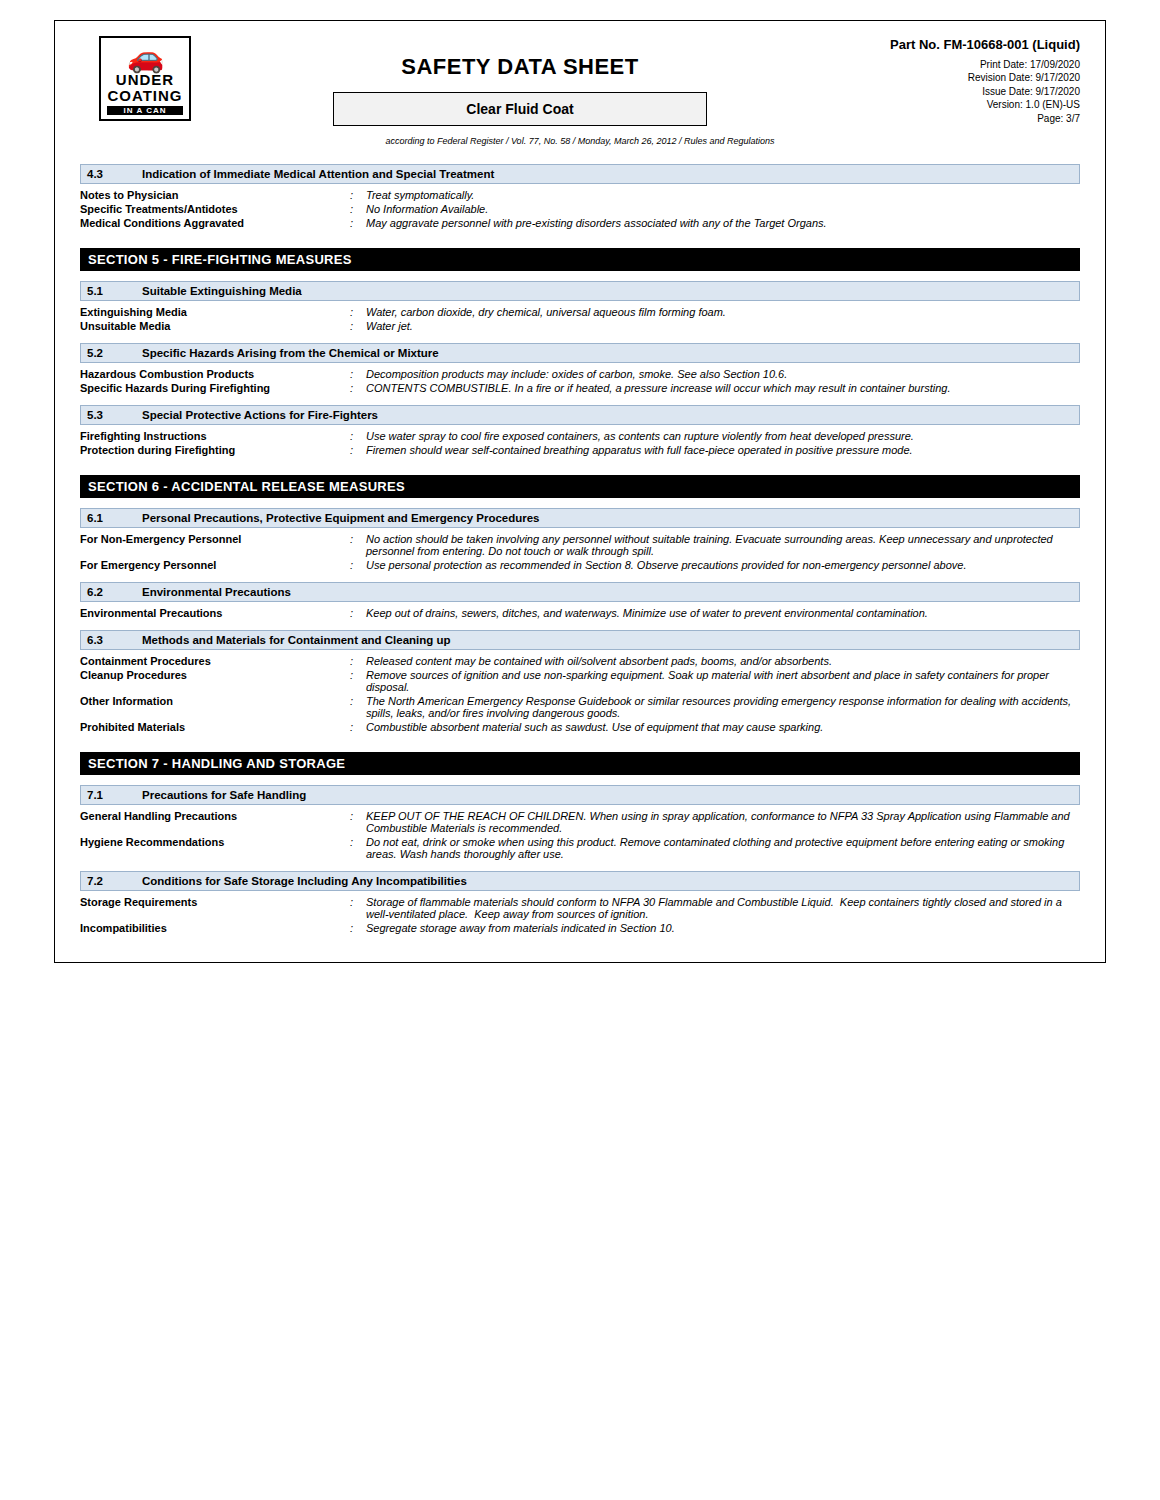🚗
UNDER
COATING
IN A CAN
SAFETY DATA SHEET
Clear Fluid Coat
Part No. FM-10668-001 (Liquid)
Print Date: 17/09/2020
Revision Date: 9/17/2020
Issue Date: 9/17/2020
Version: 1.0 (EN)-US
Page: 3/7
according to Federal Register / Vol. 77, No. 58 / Monday, March 26, 2012 / Rules and Regulations
4.3 Indication of Immediate Medical Attention and Special Treatment
| Notes to Physician | : | Treat symptomatically. |
| Specific Treatments/Antidotes | : | No Information Available. |
| Medical Conditions Aggravated | : | May aggravate personnel with pre-existing disorders associated with any of the Target Organs. |
SECTION 5 - FIRE-FIGHTING MEASURES
5.1 Suitable Extinguishing Media
| Extinguishing Media | : | Water, carbon dioxide, dry chemical, universal aqueous film forming foam. |
| Unsuitable Media | : | Water jet. |
5.2 Specific Hazards Arising from the Chemical or Mixture
| Hazardous Combustion Products | : | Decomposition products may include: oxides of carbon, smoke. See also Section 10.6. |
| Specific Hazards During Firefighting | : | CONTENTS COMBUSTIBLE. In a fire or if heated, a pressure increase will occur which may result in container bursting. |
5.3 Special Protective Actions for Fire-Fighters
| Firefighting Instructions | : | Use water spray to cool fire exposed containers, as contents can rupture violently from heat developed pressure. |
| Protection during Firefighting | : | Firemen should wear self-contained breathing apparatus with full face-piece operated in positive pressure mode. |
SECTION 6 - ACCIDENTAL RELEASE MEASURES
6.1 Personal Precautions, Protective Equipment and Emergency Procedures
| For Non-Emergency Personnel | : | No action should be taken involving any personnel without suitable training. Evacuate surrounding areas. Keep unnecessary and unprotected personnel from entering. Do not touch or walk through spill. |
| For Emergency Personnel | : | Use personal protection as recommended in Section 8. Observe precautions provided for non-emergency personnel above. |
6.2 Environmental Precautions
| Environmental Precautions | : | Keep out of drains, sewers, ditches, and waterways. Minimize use of water to prevent environmental contamination. |
6.3 Methods and Materials for Containment and Cleaning up
| Containment Procedures | : | Released content may be contained with oil/solvent absorbent pads, booms, and/or absorbents. |
| Cleanup Procedures | : | Remove sources of ignition and use non-sparking equipment. Soak up material with inert absorbent and place in safety containers for proper disposal. |
| Other Information | : | The North American Emergency Response Guidebook or similar resources providing emergency response information for dealing with accidents, spills, leaks, and/or fires involving dangerous goods. |
| Prohibited Materials | : | Combustible absorbent material such as sawdust. Use of equipment that may cause sparking. |
SECTION 7 - HANDLING AND STORAGE
7.1 Precautions for Safe Handling
| General Handling Precautions | : | KEEP OUT OF THE REACH OF CHILDREN. When using in spray application, conformance to NFPA 33 Spray Application using Flammable and Combustible Materials is recommended. |
| Hygiene Recommendations | : | Do not eat, drink or smoke when using this product. Remove contaminated clothing and protective equipment before entering eating or smoking areas. Wash hands thoroughly after use. |
7.2 Conditions for Safe Storage Including Any Incompatibilities
| Storage Requirements | : | Storage of flammable materials should conform to NFPA 30 Flammable and Combustible Liquid. Keep containers tightly closed and stored in a well-ventilated place. Keep away from sources of ignition. |
| Incompatibilities | : | Segregate storage away from materials indicated in Section 10. |